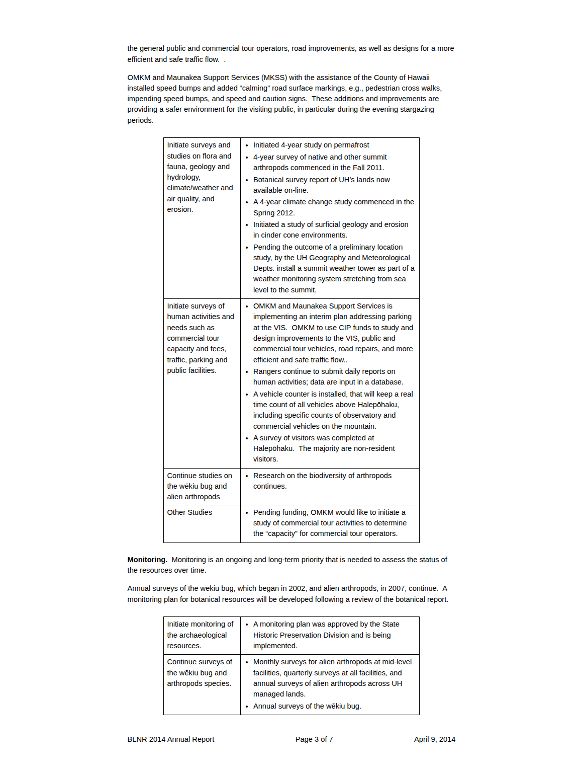the general public and commercial tour operators, road improvements, as well as designs for a more efficient and safe traffic flow. .
OMKM and Maunakea Support Services (MKSS) with the assistance of the County of Hawaii installed speed bumps and added “calming” road surface markings, e.g., pedestrian cross walks, impending speed bumps, and speed and caution signs. These additions and improvements are providing a safer environment for the visiting public, in particular during the evening stargazing periods.
| Initiate surveys and studies on flora and fauna, geology and hydrology, climate/weather and air quality, and erosion. | Initiated 4-year study on permafrost 4-year survey of native and other summit arthropods commenced in the Fall 2011. Botanical survey report of UH’s lands now available on-line. A 4-year climate change study commenced in the Spring 2012. Initiated a study of surficial geology and erosion in cinder cone environments. Pending the outcome of a preliminary location study, by the UH Geography and Meteorological Depts. install a summit weather tower as part of a weather monitoring system stretching from sea level to the summit. |
| Initiate surveys of human activities and needs such as commercial tour capacity and fees, traffic, parking and public facilities. | OMKM and Maunakea Support Services is implementing an interim plan addressing parking at the VIS. OMKM to use CIP funds to study and design improvements to the VIS, public and commercial tour vehicles, road repairs, and more efficient and safe traffic flow.. Rangers continue to submit daily reports on human activities; data are input in a database. A vehicle counter is installed, that will keep a real time count of all vehicles above Halepōhaku, including specific counts of observatory and commercial vehicles on the mountain. A survey of visitors was completed at Halepōhaku. The majority are non-resident visitors. |
| Continue studies on the wēkiu bug and alien arthropods | Research on the biodiversity of arthropods continues. |
| Other Studies | Pending funding, OMKM would like to initiate a study of commercial tour activities to determine the “capacity” for commercial tour operators. |
Monitoring. Monitoring is an ongoing and long-term priority that is needed to assess the status of the resources over time.
Annual surveys of the wēkiu bug, which began in 2002, and alien arthropods, in 2007, continue. A monitoring plan for botanical resources will be developed following a review of the botanical report.
| Initiate monitoring of the archaeological resources. | A monitoring plan was approved by the State Historic Preservation Division and is being implemented. |
| Continue surveys of the wēkiu bug and arthropods species. | Monthly surveys for alien arthropods at mid-level facilities, quarterly surveys at all facilities, and annual surveys of alien arthropods across UH managed lands. Annual surveys of the wēkiu bug. |
BLNR 2014 Annual Report Page 3 of 7 April 9, 2014